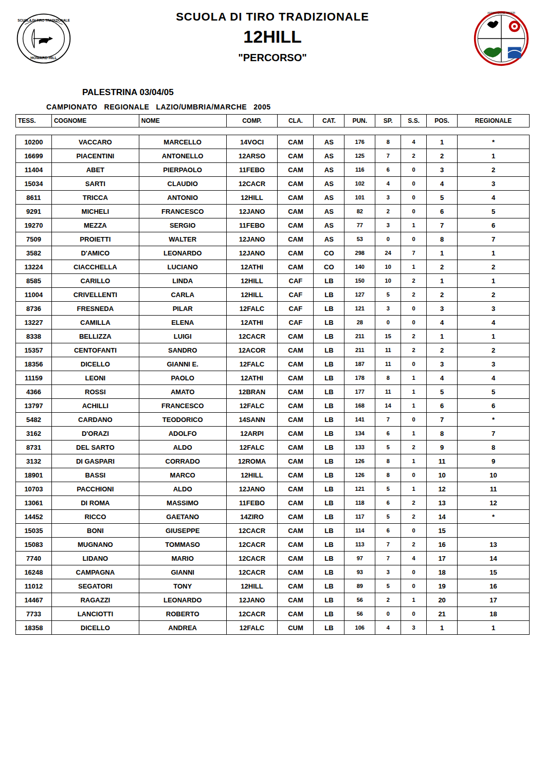SCUOLA DI TIRO TRADIZIONALE HOWARD HILL
ASSOCIAZIONE ARCIERI
SCUOLA DI TIRO TRADIZIONALE
12HILL
"PERCORSO"
PALESTRINA 03/04/05
CAMPIONATO REGIONALE LAZIO/UMBRIA/MARCHE 2005
| TESS. | COGNOME | NOME | COMP. | CLA. | CAT. | PUN. | SP. | S.S. | POS. | REGIONALE |
| --- | --- | --- | --- | --- | --- | --- | --- | --- | --- | --- |
| 10200 | VACCARO | MARCELLO | 14VOCI | CAM | AS | 176 | 8 | 4 | 1 | * |
| 16699 | PIACENTINI | ANTONELLO | 12ARSO | CAM | AS | 125 | 7 | 2 | 2 | 1 |
| 11404 | ABET | PIERPAOLO | 11FEBO | CAM | AS | 116 | 6 | 0 | 3 | 2 |
| 15034 | SARTI | CLAUDIO | 12CACR | CAM | AS | 102 | 4 | 0 | 4 | 3 |
| 8611 | TRICCA | ANTONIO | 12HILL | CAM | AS | 101 | 3 | 0 | 5 | 4 |
| 9291 | MICHELI | FRANCESCO | 12JANO | CAM | AS | 82 | 2 | 0 | 6 | 5 |
| 19270 | MEZZA | SERGIO | 11FEBO | CAM | AS | 77 | 3 | 1 | 7 | 6 |
| 7509 | PROIETTI | WALTER | 12JANO | CAM | AS | 53 | 0 | 0 | 8 | 7 |
| 3582 | D'AMICO | LEONARDO | 12JANO | CAM | CO | 298 | 24 | 7 | 1 | 1 |
| 13224 | CIACCHELLA | LUCIANO | 12ATHI | CAM | CO | 140 | 10 | 1 | 2 | 2 |
| 8585 | CARILLO | LINDA | 12HILL | CAF | LB | 150 | 10 | 2 | 1 | 1 |
| 11004 | CRIVELLENTI | CARLA | 12HILL | CAF | LB | 127 | 5 | 2 | 2 | 2 |
| 8736 | FRESNEDA | PILAR | 12FALC | CAF | LB | 121 | 3 | 0 | 3 | 3 |
| 13227 | CAMILLA | ELENA | 12ATHI | CAF | LB | 28 | 0 | 0 | 4 | 4 |
| 8338 | BELLIZZA | LUIGI | 12CACR | CAM | LB | 211 | 15 | 2 | 1 | 1 |
| 15357 | CENTOFANTI | SANDRO | 12ACOR | CAM | LB | 211 | 11 | 2 | 2 | 2 |
| 18356 | DICELLO | GIANNI E. | 12FALC | CAM | LB | 187 | 11 | 0 | 3 | 3 |
| 11159 | LEONI | PAOLO | 12ATHI | CAM | LB | 178 | 8 | 1 | 4 | 4 |
| 4366 | ROSSI | AMATO | 12BRAN | CAM | LB | 177 | 11 | 1 | 5 | 5 |
| 13797 | ACHILLI | FRANCESCO | 12FALC | CAM | LB | 168 | 14 | 1 | 6 | 6 |
| 5482 | CARDANO | TEODORICO | 14SANN | CAM | LB | 141 | 7 | 0 | 7 | * |
| 3162 | D'ORAZI | ADOLFO | 12ARPI | CAM | LB | 134 | 6 | 1 | 8 | 7 |
| 8731 | DEL SARTO | ALDO | 12FALC | CAM | LB | 133 | 5 | 2 | 9 | 8 |
| 3132 | DI GASPARI | CORRADO | 12ROMA | CAM | LB | 126 | 8 | 1 | 11 | 9 |
| 18901 | BASSI | MARCO | 12HILL | CAM | LB | 126 | 8 | 0 | 10 | 10 |
| 10703 | PACCHIONI | ALDO | 12JANO | CAM | LB | 121 | 5 | 1 | 12 | 11 |
| 13061 | DI ROMA | MASSIMO | 11FEBO | CAM | LB | 118 | 6 | 2 | 13 | 12 |
| 14452 | RICCO | GAETANO | 14ZIRO | CAM | LB | 117 | 5 | 2 | 14 | * |
| 15035 | BONI | GIUSEPPE | 12CACR | CAM | LB | 114 | 6 | 0 | 15 | |
| 15083 | MUGNANO | TOMMASO | 12CACR | CAM | LB | 113 | 7 | 2 | 16 | 13 |
| 7740 | LIDANO | MARIO | 12CACR | CAM | LB | 97 | 7 | 4 | 17 | 14 |
| 16248 | CAMPAGNA | GIANNI | 12CACR | CAM | LB | 93 | 3 | 0 | 18 | 15 |
| 11012 | SEGATORI | TONY | 12HILL | CAM | LB | 89 | 5 | 0 | 19 | 16 |
| 14467 | RAGAZZI | LEONARDO | 12JANO | CAM | LB | 56 | 2 | 1 | 20 | 17 |
| 7733 | LANCIOTTI | ROBERTO | 12CACR | CAM | LB | 56 | 0 | 0 | 21 | 18 |
| 18358 | DICELLO | ANDREA | 12FALC | CUM | LB | 106 | 4 | 3 | 1 | 1 |